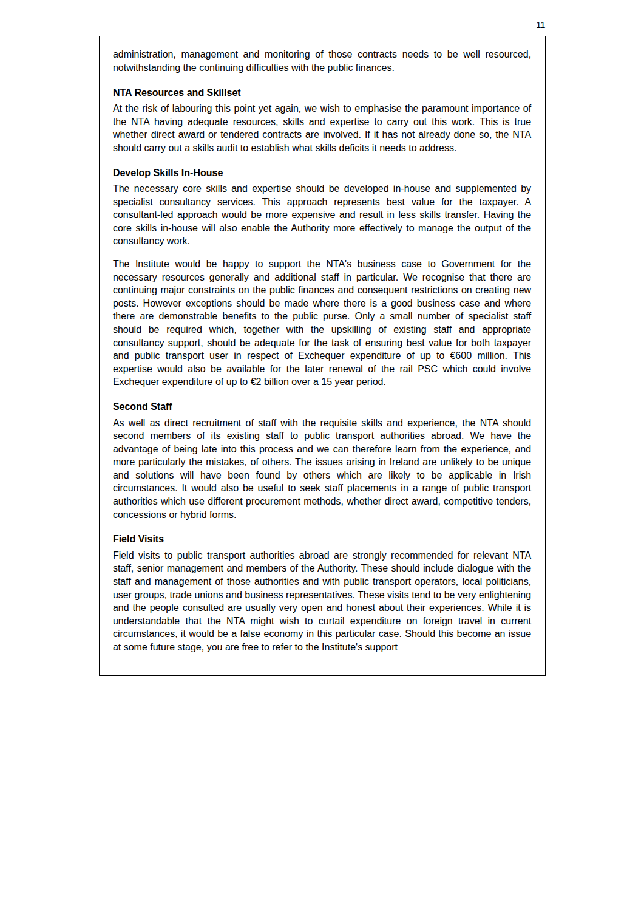11
administration, management and monitoring of those contracts needs to be well resourced, notwithstanding the continuing difficulties with the public finances.
NTA Resources and Skillset
At the risk of labouring this point yet again, we wish to emphasise the paramount importance of the NTA having adequate resources, skills and expertise to carry out this work. This is true whether direct award or tendered contracts are involved. If it has not already done so, the NTA should carry out a skills audit to establish what skills deficits it needs to address.
Develop Skills In-House
The necessary core skills and expertise should be developed in-house and supplemented by specialist consultancy services. This approach represents best value for the taxpayer. A consultant-led approach would be more expensive and result in less skills transfer. Having the core skills in-house will also enable the Authority more effectively to manage the output of the consultancy work.
The Institute would be happy to support the NTA's business case to Government for the necessary resources generally and additional staff in particular. We recognise that there are continuing major constraints on the public finances and consequent restrictions on creating new posts. However exceptions should be made where there is a good business case and where there are demonstrable benefits to the public purse. Only a small number of specialist staff should be required which, together with the upskilling of existing staff and appropriate consultancy support, should be adequate for the task of ensuring best value for both taxpayer and public transport user in respect of Exchequer expenditure of up to €600 million. This expertise would also be available for the later renewal of the rail PSC which could involve Exchequer expenditure of up to €2 billion over a 15 year period.
Second Staff
As well as direct recruitment of staff with the requisite skills and experience, the NTA should second members of its existing staff to public transport authorities abroad. We have the advantage of being late into this process and we can therefore learn from the experience, and more particularly the mistakes, of others. The issues arising in Ireland are unlikely to be unique and solutions will have been found by others which are likely to be applicable in Irish circumstances. It would also be useful to seek staff placements in a range of public transport authorities which use different procurement methods, whether direct award, competitive tenders, concessions or hybrid forms.
Field Visits
Field visits to public transport authorities abroad are strongly recommended for relevant NTA staff, senior management and members of the Authority. These should include dialogue with the staff and management of those authorities and with public transport operators, local politicians, user groups, trade unions and business representatives. These visits tend to be very enlightening and the people consulted are usually very open and honest about their experiences. While it is understandable that the NTA might wish to curtail expenditure on foreign travel in current circumstances, it would be a false economy in this particular case. Should this become an issue at some future stage, you are free to refer to the Institute's support